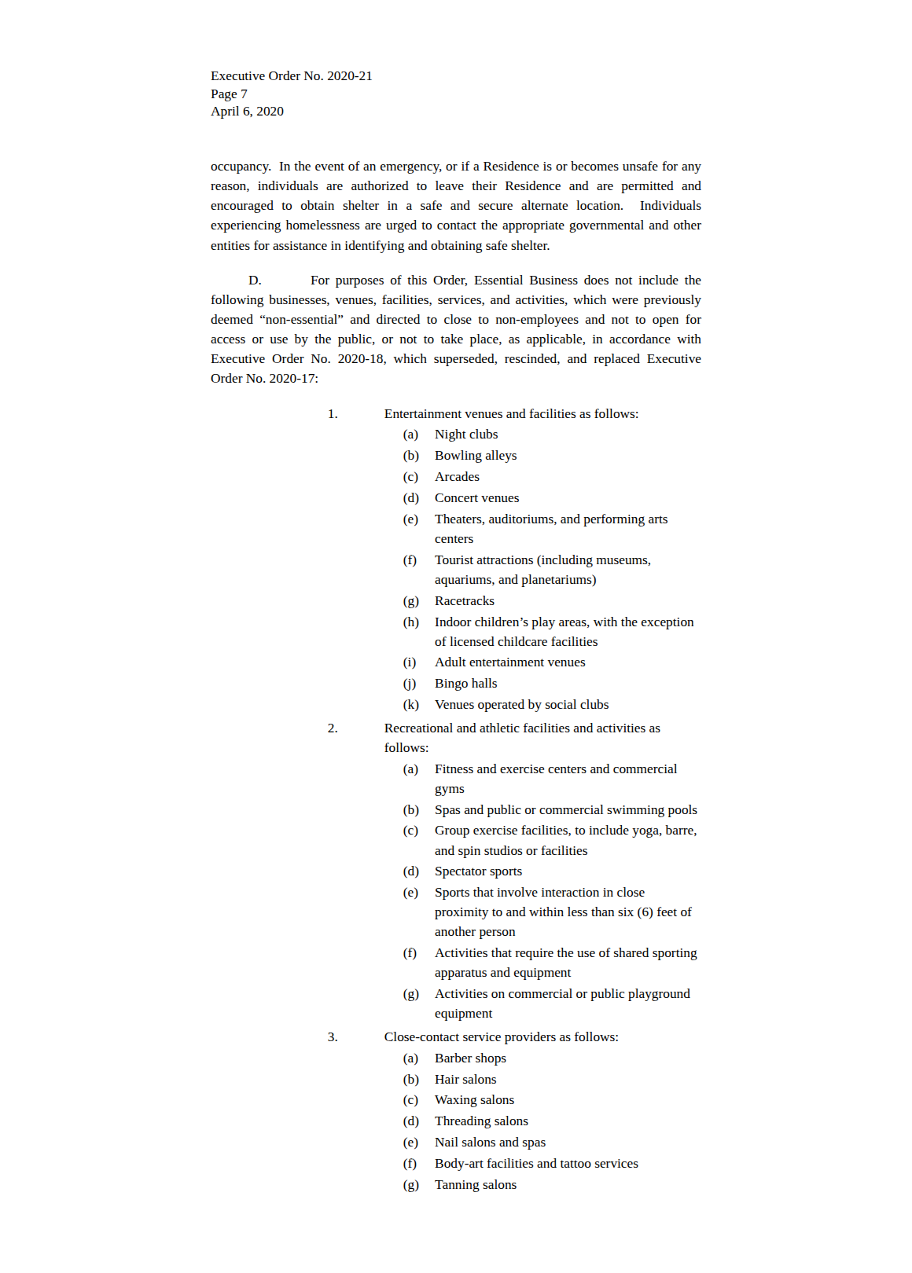Executive Order No. 2020-21
Page 7
April 6, 2020
occupancy. In the event of an emergency, or if a Residence is or becomes unsafe for any reason, individuals are authorized to leave their Residence and are permitted and encouraged to obtain shelter in a safe and secure alternate location. Individuals experiencing homelessness are urged to contact the appropriate governmental and other entities for assistance in identifying and obtaining safe shelter.
D. For purposes of this Order, Essential Business does not include the following businesses, venues, facilities, services, and activities, which were previously deemed “non-essential” and directed to close to non-employees and not to open for access or use by the public, or not to take place, as applicable, in accordance with Executive Order No. 2020-18, which superseded, rescinded, and replaced Executive Order No. 2020-17:
1. Entertainment venues and facilities as follows:
(a) Night clubs
(b) Bowling alleys
(c) Arcades
(d) Concert venues
(e) Theaters, auditoriums, and performing arts centers
(f) Tourist attractions (including museums, aquariums, and planetariums)
(g) Racetracks
(h) Indoor children’s play areas, with the exception of licensed childcare facilities
(i) Adult entertainment venues
(j) Bingo halls
(k) Venues operated by social clubs
2. Recreational and athletic facilities and activities as follows:
(a) Fitness and exercise centers and commercial gyms
(b) Spas and public or commercial swimming pools
(c) Group exercise facilities, to include yoga, barre, and spin studios or facilities
(d) Spectator sports
(e) Sports that involve interaction in close proximity to and within less than six (6) feet of another person
(f) Activities that require the use of shared sporting apparatus and equipment
(g) Activities on commercial or public playground equipment
3. Close-contact service providers as follows:
(a) Barber shops
(b) Hair salons
(c) Waxing salons
(d) Threading salons
(e) Nail salons and spas
(f) Body-art facilities and tattoo services
(g) Tanning salons